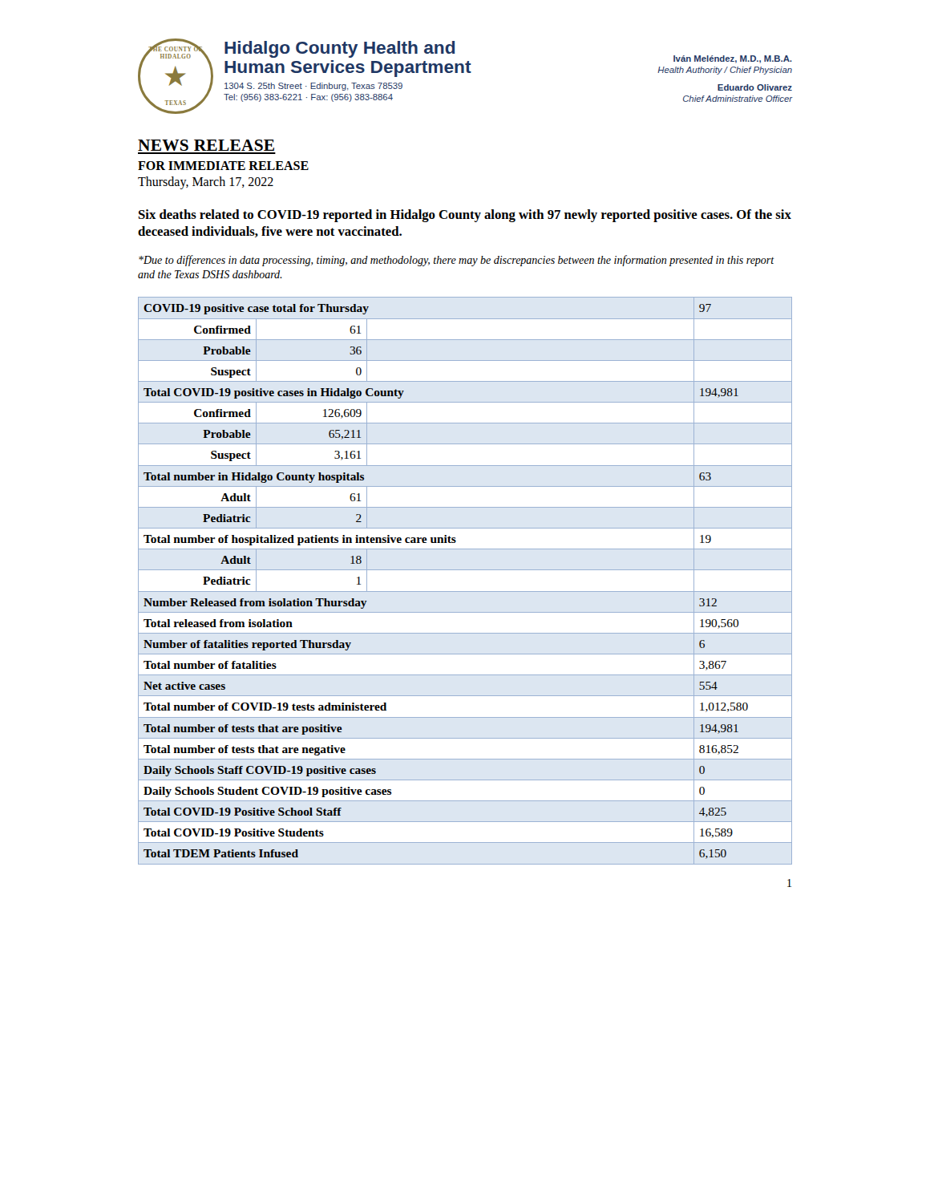THE COUNTY OF HIDALGO
★
TEXAS
Hidalgo County Health and
Human Services Department
1304 S. 25th Street · Edinburg, Texas 78539
Tel: (956) 383-6221 · Fax: (956) 383-8864
Iván Meléndez, M.D., M.B.A.
Health Authority / Chief Physician
Eduardo Olivarez
Chief Administrative Officer
NEWS RELEASE
FOR IMMEDIATE RELEASE
Thursday, March 17, 2022
Six deaths related to COVID-19 reported in Hidalgo County along with 97 newly reported positive cases. Of the six deceased individuals, five were not vaccinated.
*Due to differences in data processing, timing, and methodology, there may be discrepancies between the information presented in this report and the Texas DSHS dashboard.
| COVID-19 positive case total for Thursday | 97 |
| Confirmed | 61 | | |
| Probable | 36 | | |
| Suspect | 0 | | |
| Total COVID-19 positive cases in Hidalgo County | 194,981 |
| Confirmed | 126,609 | | |
| Probable | 65,211 | | |
| Suspect | 3,161 | | |
| Total number in Hidalgo County hospitals | 63 |
| Adult | 61 | | |
| Pediatric | 2 | | |
| Total number of hospitalized patients in intensive care units | 19 |
| Adult | 18 | | |
| Pediatric | 1 | | |
| Number Released from isolation Thursday | 312 |
| Total released from isolation | 190,560 |
| Number of fatalities reported Thursday | 6 |
| Total number of fatalities | 3,867 |
| Net active cases | 554 |
| Total number of COVID-19 tests administered | 1,012,580 |
| Total number of tests that are positive | 194,981 |
| Total number of tests that are negative | 816,852 |
| Daily Schools Staff COVID-19 positive cases | 0 |
| Daily Schools Student COVID-19 positive cases | 0 |
| Total COVID-19 Positive School Staff | 4,825 |
| Total COVID-19 Positive Students | 16,589 |
| Total TDEM Patients Infused | 6,150 |
1